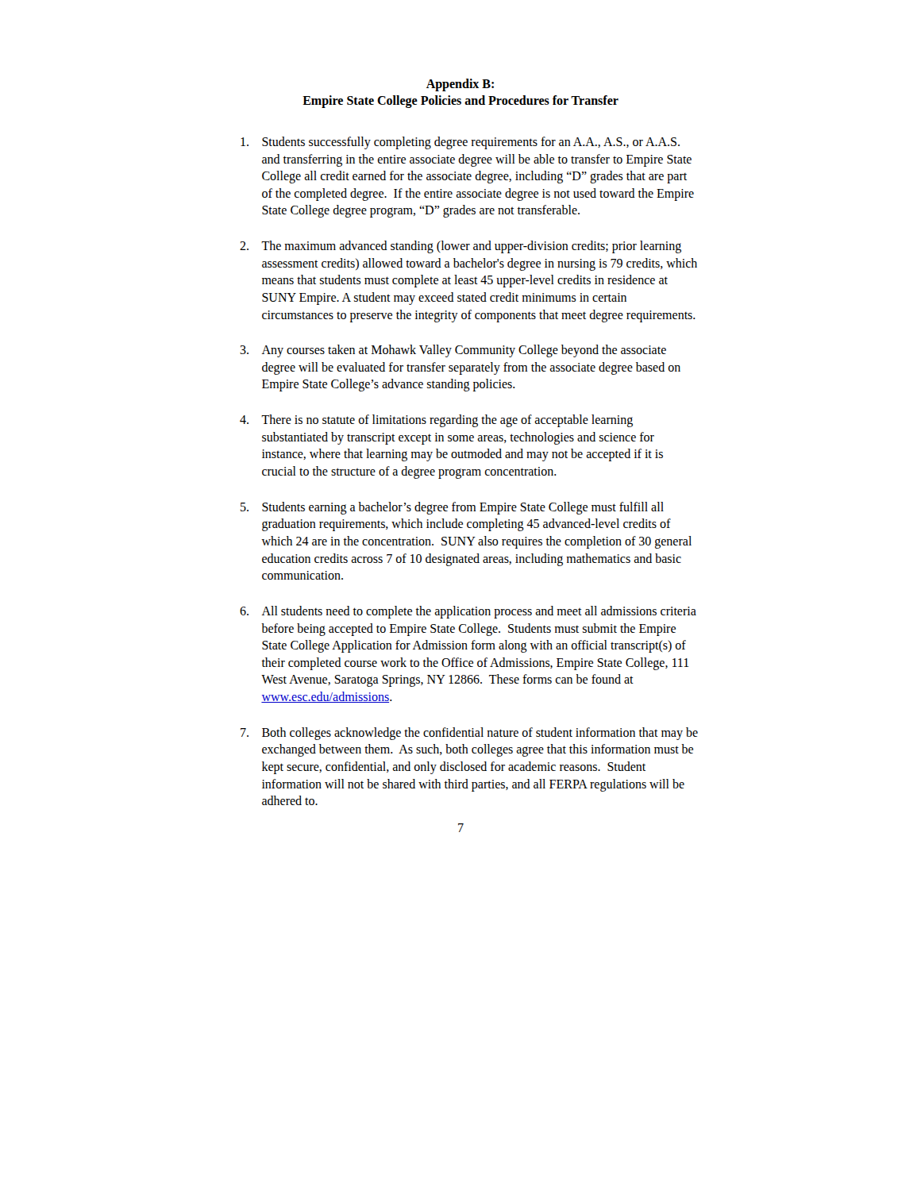Appendix B:Empire State College Policies and Procedures for Transfer
Students successfully completing degree requirements for an A.A., A.S., or A.A.S. and transferring in the entire associate degree will be able to transfer to Empire State College all credit earned for the associate degree, including “D” grades that are part of the completed degree. If the entire associate degree is not used toward the Empire State College degree program, “D” grades are not transferable.
The maximum advanced standing (lower and upper-division credits; prior learning assessment credits) allowed toward a bachelor's degree in nursing is 79 credits, which means that students must complete at least 45 upper-level credits in residence at SUNY Empire. A student may exceed stated credit minimums in certain circumstances to preserve the integrity of components that meet degree requirements.
Any courses taken at Mohawk Valley Community College beyond the associate degree will be evaluated for transfer separately from the associate degree based on Empire State College’s advance standing policies.
There is no statute of limitations regarding the age of acceptable learning substantiated by transcript except in some areas, technologies and science for instance, where that learning may be outmoded and may not be accepted if it is crucial to the structure of a degree program concentration.
Students earning a bachelor’s degree from Empire State College must fulfill all graduation requirements, which include completing 45 advanced-level credits of which 24 are in the concentration. SUNY also requires the completion of 30 general education credits across 7 of 10 designated areas, including mathematics and basic communication.
All students need to complete the application process and meet all admissions criteria before being accepted to Empire State College. Students must submit the Empire State College Application for Admission form along with an official transcript(s) of their completed course work to the Office of Admissions, Empire State College, 111 West Avenue, Saratoga Springs, NY 12866. These forms can be found at www.esc.edu/admissions.
Both colleges acknowledge the confidential nature of student information that may be exchanged between them. As such, both colleges agree that this information must be kept secure, confidential, and only disclosed for academic reasons. Student information will not be shared with third parties, and all FERPA regulations will be adhered to.
7